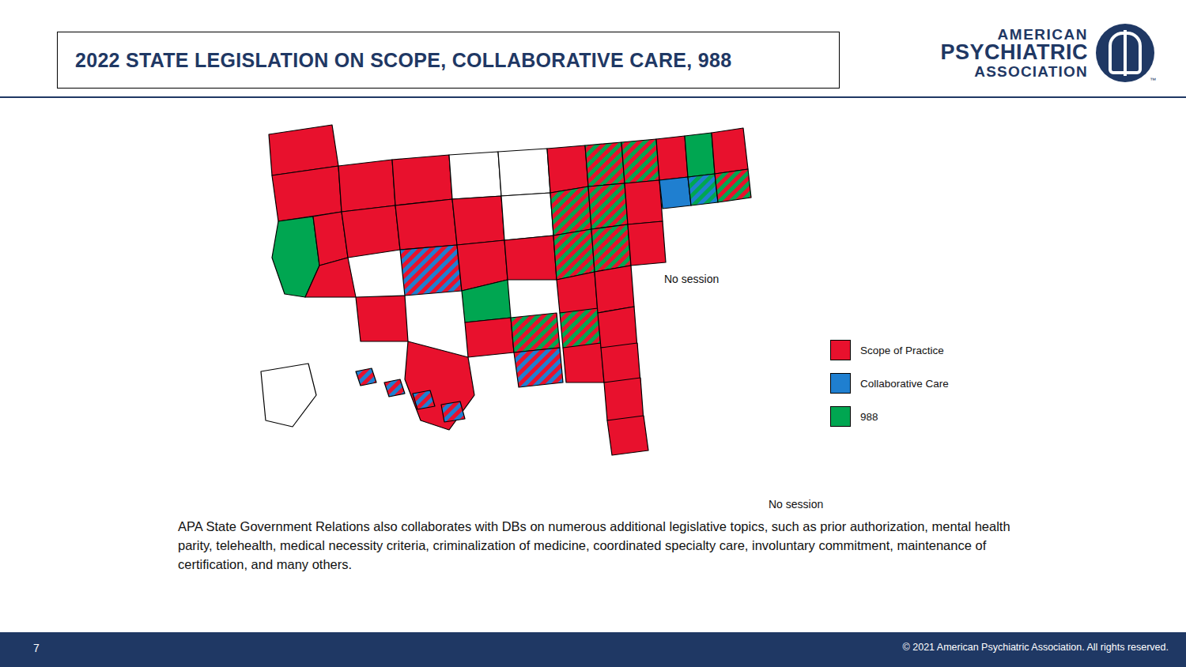2022 State Legislation on Scope, Collaborative Care, 988
AMERICAN
PSYCHIATRIC
ASSOCIATION
™
No session
No session
Scope of Practice
Collaborative Care
988
APA State Government Relations also collaborates with DBs on numerous additional legislative topics, such as prior authorization, mental health parity, telehealth, medical necessity criteria, criminalization of medicine, coordinated specialty care, involuntary commitment, maintenance of certification, and many others.
7
© 2021 American Psychiatric Association. All rights reserved.